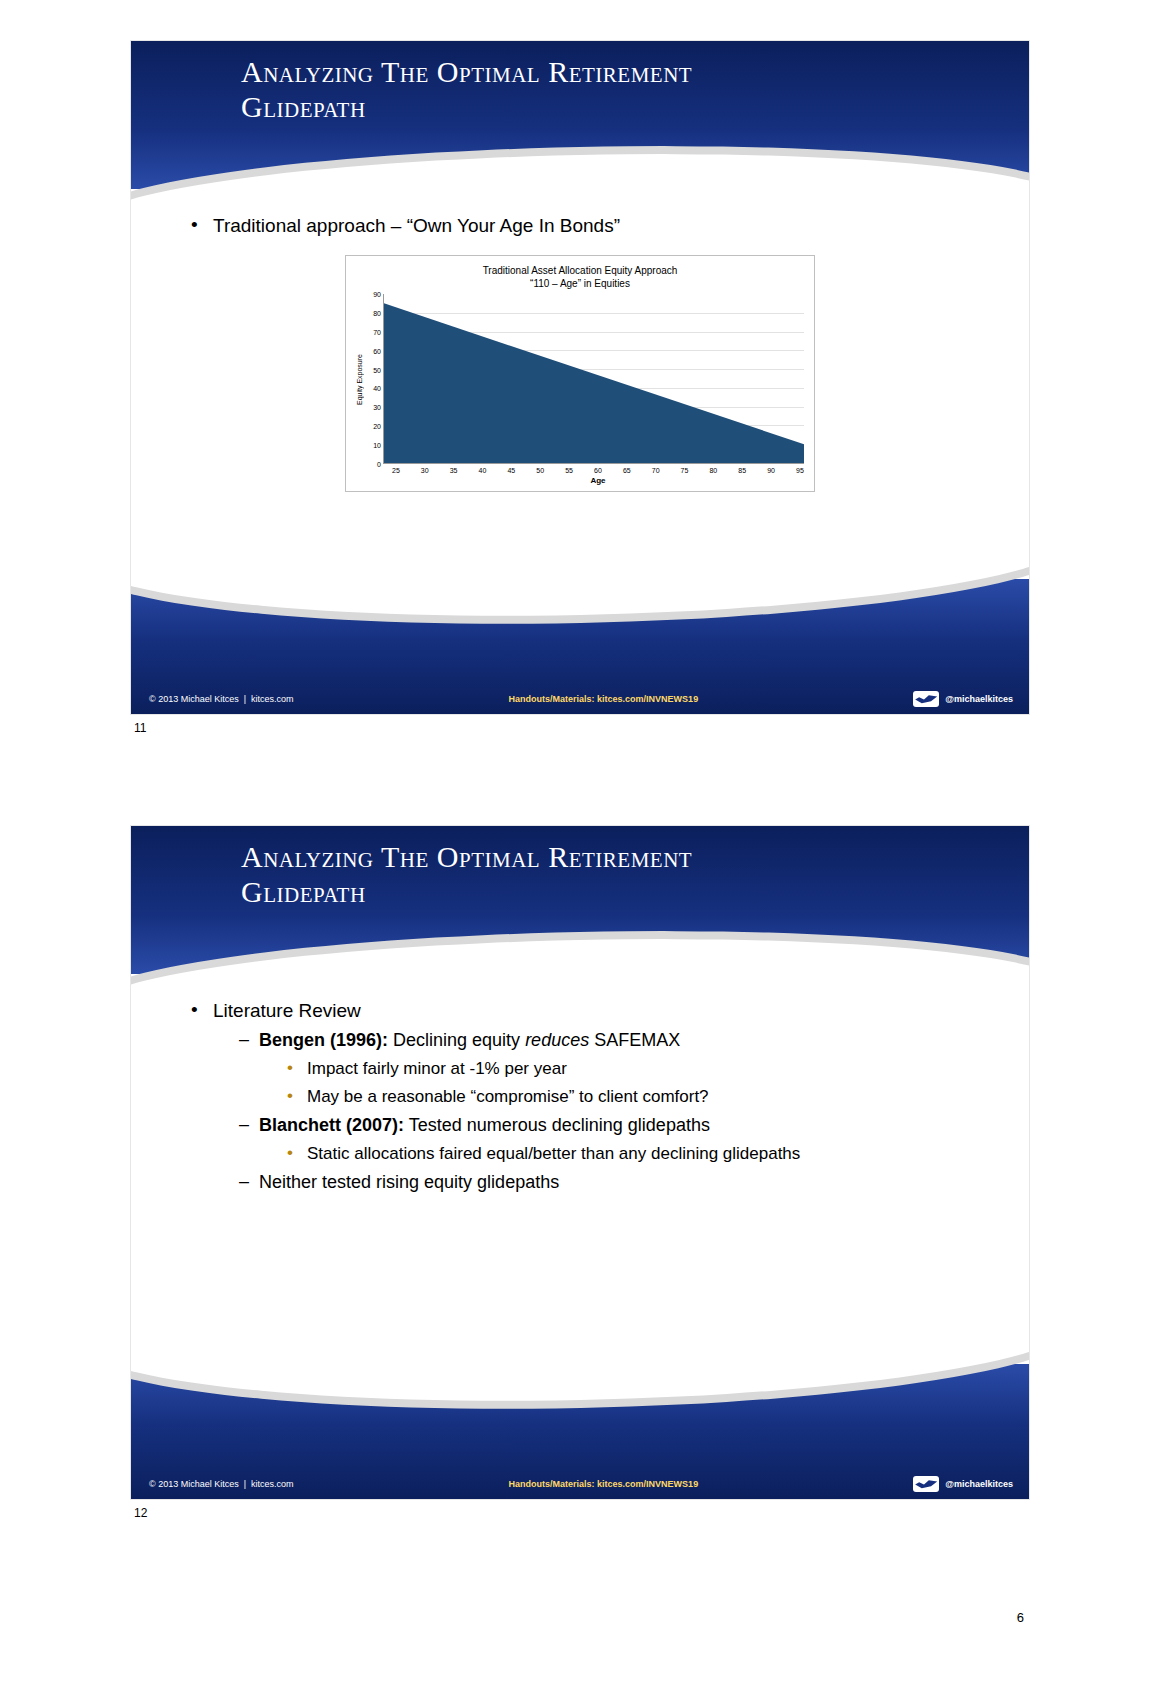Analyzing The Optimal Retirement
Glidepath
Traditional approach – “Own Your Age In Bonds”
Traditional Asset Allocation Equity Approach
“110 – Age” in Equities
Equity Exposure
90 80 70 60 50 40 30 20 10 0
2530354045 5055606570 7580859095
Age
© 2013 Michael Kitces | kitces.com
Handouts/Materials: kitces.com/INVNEWS19
@michaelkitces
11
Analyzing The Optimal Retirement
Glidepath
Literature Review
Bengen (1996): Declining equity reduces SAFEMAX
Impact fairly minor at -1% per year
May be a reasonable “compromise” to client comfort?
Blanchett (2007): Tested numerous declining glidepaths
Static allocations faired equal/better than any declining glidepaths
Neither tested rising equity glidepaths
© 2013 Michael Kitces | kitces.com
Handouts/Materials: kitces.com/INVNEWS19
@michaelkitces
12
6